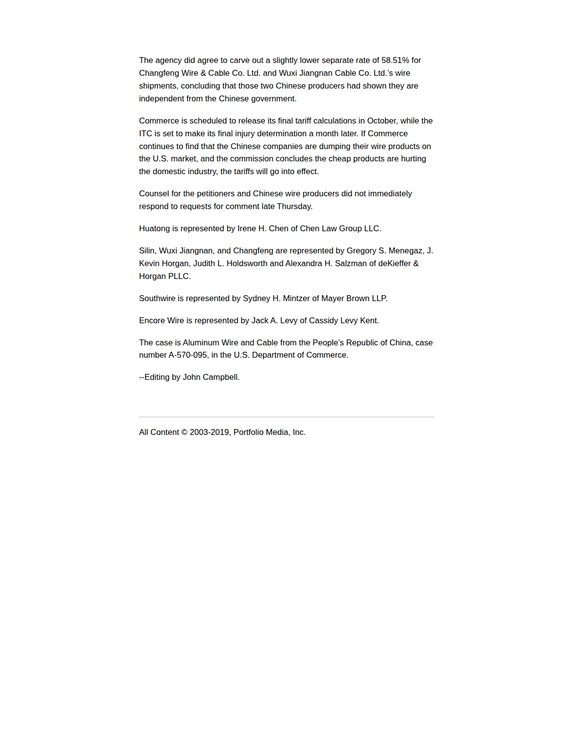The agency did agree to carve out a slightly lower separate rate of 58.51% for Changfeng Wire & Cable Co. Ltd. and Wuxi Jiangnan Cable Co. Ltd.’s wire shipments, concluding that those two Chinese producers had shown they are independent from the Chinese government.
Commerce is scheduled to release its final tariff calculations in October, while the ITC is set to make its final injury determination a month later. If Commerce continues to find that the Chinese companies are dumping their wire products on the U.S. market, and the commission concludes the cheap products are hurting the domestic industry, the tariffs will go into effect.
Counsel for the petitioners and Chinese wire producers did not immediately respond to requests for comment late Thursday.
Huatong is represented by Irene H. Chen of Chen Law Group LLC.
Silin, Wuxi Jiangnan, and Changfeng are represented by Gregory S. Menegaz, J. Kevin Horgan, Judith L. Holdsworth and Alexandra H. Salzman of deKieffer & Horgan PLLC.
Southwire is represented by Sydney H. Mintzer of Mayer Brown LLP.
Encore Wire is represented by Jack A. Levy of Cassidy Levy Kent.
The case is Aluminum Wire and Cable from the People’s Republic of China, case number A-570-095, in the U.S. Department of Commerce.
--Editing by John Campbell.
All Content © 2003-2019, Portfolio Media, Inc.